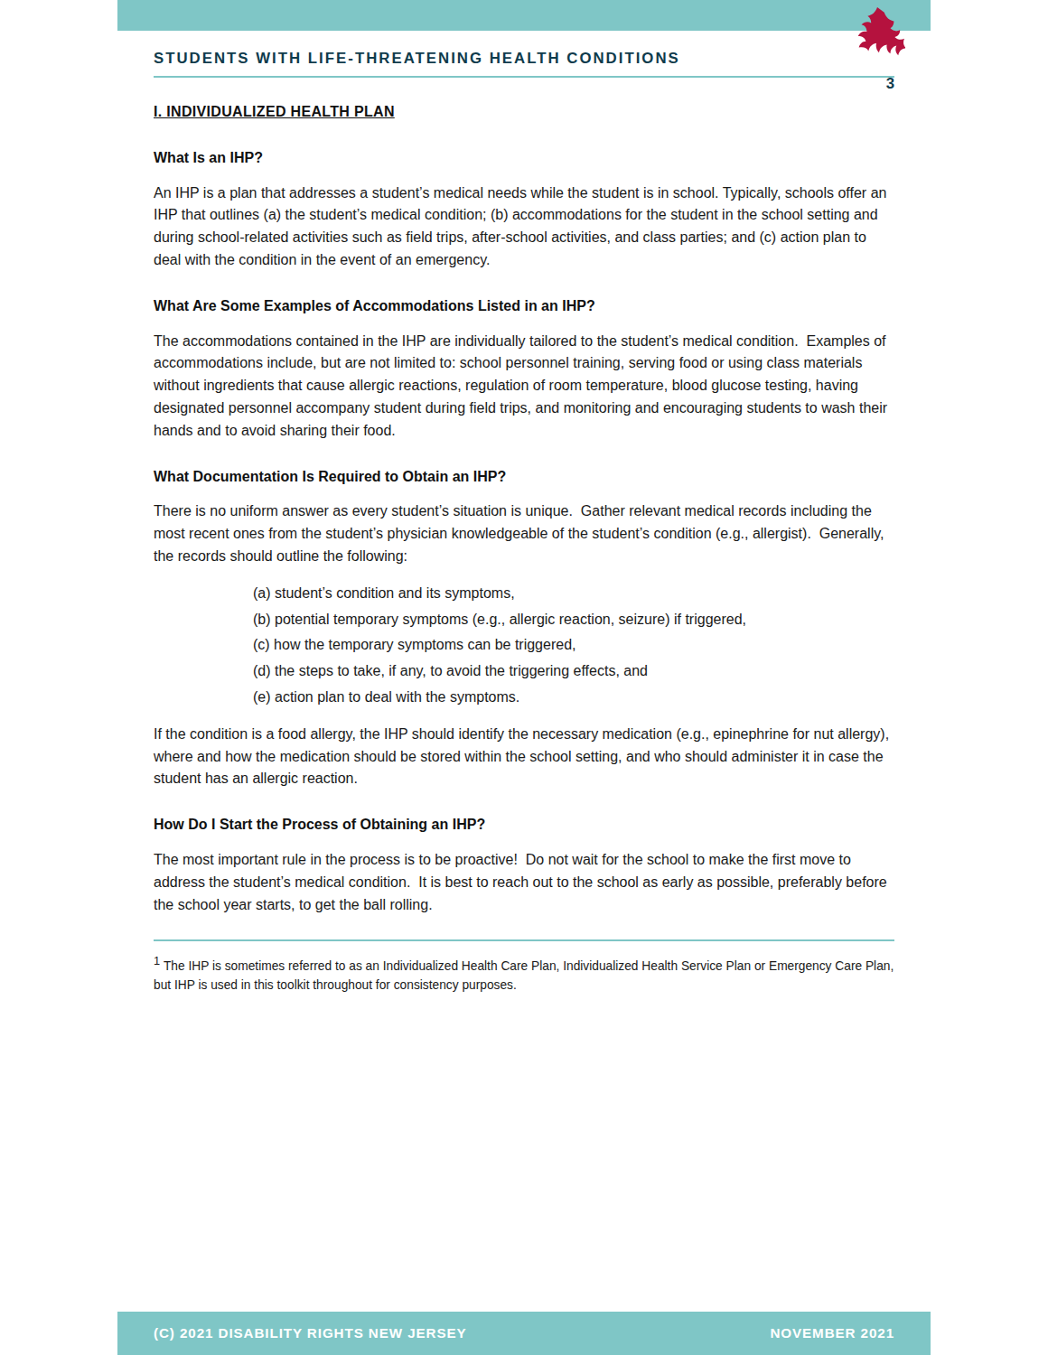Students with Life-Threatening Health Conditions
3
I. INDIVIDUALIZED HEALTH PLAN
What Is an IHP?
An IHP is a plan that addresses a student’s medical needs while the student is in school. Typically, schools offer an IHP that outlines (a) the student’s medical condition; (b) accommodations for the student in the school setting and during school-related activities such as field trips, after-school activities, and class parties; and (c) action plan to deal with the condition in the event of an emergency.
What Are Some Examples of Accommodations Listed in an IHP?
The accommodations contained in the IHP are individually tailored to the student’s medical condition. Examples of accommodations include, but are not limited to: school personnel training, serving food or using class materials without ingredients that cause allergic reactions, regulation of room temperature, blood glucose testing, having designated personnel accompany student during field trips, and monitoring and encouraging students to wash their hands and to avoid sharing their food.
What Documentation Is Required to Obtain an IHP?
There is no uniform answer as every student’s situation is unique. Gather relevant medical records including the most recent ones from the student’s physician knowledgeable of the student’s condition (e.g., allergist). Generally, the records should outline the following:
(a) student’s condition and its symptoms,
(b) potential temporary symptoms (e.g., allergic reaction, seizure) if triggered,
(c) how the temporary symptoms can be triggered,
(d) the steps to take, if any, to avoid the triggering effects, and
(e) action plan to deal with the symptoms.
If the condition is a food allergy, the IHP should identify the necessary medication (e.g., epinephrine for nut allergy), where and how the medication should be stored within the school setting, and who should administer it in case the student has an allergic reaction.
How Do I Start the Process of Obtaining an IHP?
The most important rule in the process is to be proactive! Do not wait for the school to make the first move to address the student’s medical condition. It is best to reach out to the school as early as possible, preferably before the school year starts, to get the ball rolling.
1 The IHP is sometimes referred to as an Individualized Health Care Plan, Individualized Health Service Plan or Emergency Care Plan, but IHP is used in this toolkit throughout for consistency purposes.
(C) 2021 Disability Rights New Jersey November 2021